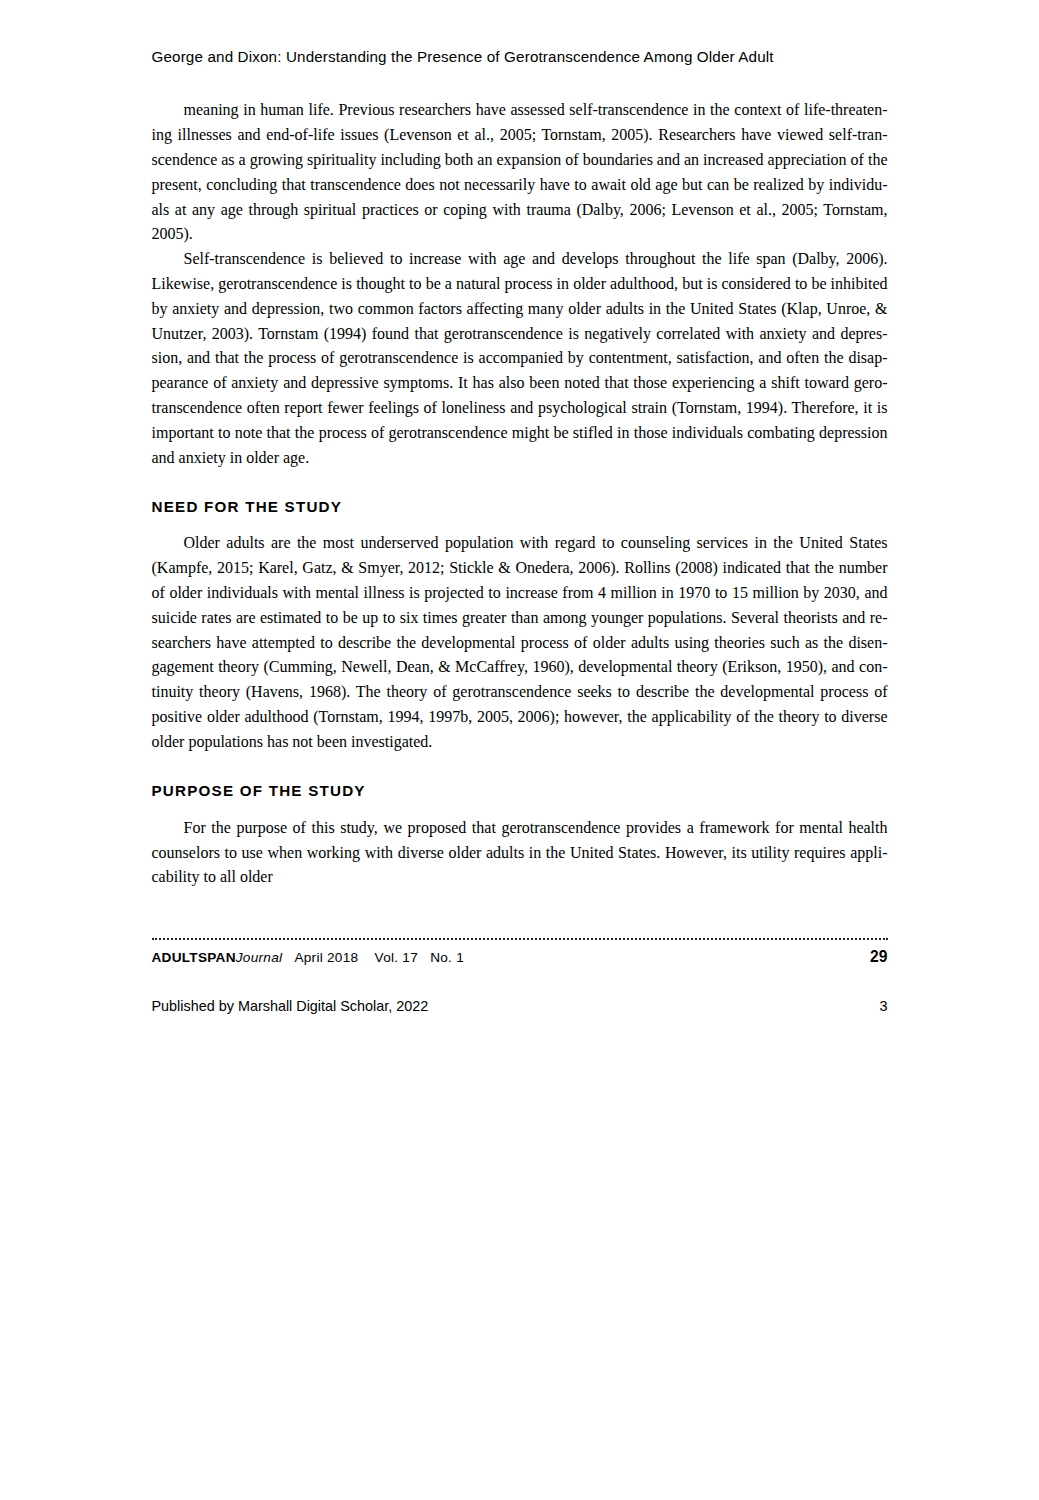George and Dixon: Understanding the Presence of Gerotranscendence Among Older Adult
meaning in human life. Previous researchers have assessed self-transcendence in the context of life-threatening illnesses and end-of-life issues (Levenson et al., 2005; Tornstam, 2005). Researchers have viewed self-transcendence as a growing spirituality including both an expansion of boundaries and an increased appreciation of the present, concluding that transcendence does not necessarily have to await old age but can be realized by individuals at any age through spiritual practices or coping with trauma (Dalby, 2006; Levenson et al., 2005; Tornstam, 2005).
Self-transcendence is believed to increase with age and develops throughout the life span (Dalby, 2006). Likewise, gerotranscendence is thought to be a natural process in older adulthood, but is considered to be inhibited by anxiety and depression, two common factors affecting many older adults in the United States (Klap, Unroe, & Unutzer, 2003). Tornstam (1994) found that gerotranscendence is negatively correlated with anxiety and depression, and that the process of gerotranscendence is accompanied by contentment, satisfaction, and often the disappearance of anxiety and depressive symptoms. It has also been noted that those experiencing a shift toward gerotranscendence often report fewer feelings of loneliness and psychological strain (Tornstam, 1994). Therefore, it is important to note that the process of gerotranscendence might be stifled in those individuals combating depression and anxiety in older age.
Need for the Study
Older adults are the most underserved population with regard to counseling services in the United States (Kampfe, 2015; Karel, Gatz, & Smyer, 2012; Stickle & Onedera, 2006). Rollins (2008) indicated that the number of older individuals with mental illness is projected to increase from 4 million in 1970 to 15 million by 2030, and suicide rates are estimated to be up to six times greater than among younger populations. Several theorists and researchers have attempted to describe the developmental process of older adults using theories such as the disengagement theory (Cumming, Newell, Dean, & McCaffrey, 1960), developmental theory (Erikson, 1950), and continuity theory (Havens, 1968). The theory of gerotranscendence seeks to describe the developmental process of positive older adulthood (Tornstam, 1994, 1997b, 2005, 2006); however, the applicability of the theory to diverse older populations has not been investigated.
Purpose of the Study
For the purpose of this study, we proposed that gerotranscendence provides a framework for mental health counselors to use when working with diverse older adults in the United States. However, its utility requires applicability to all older
ADULTSPAN Journal April 2018 Vol. 17 No. 1
29
Published by Marshall Digital Scholar, 2022
3